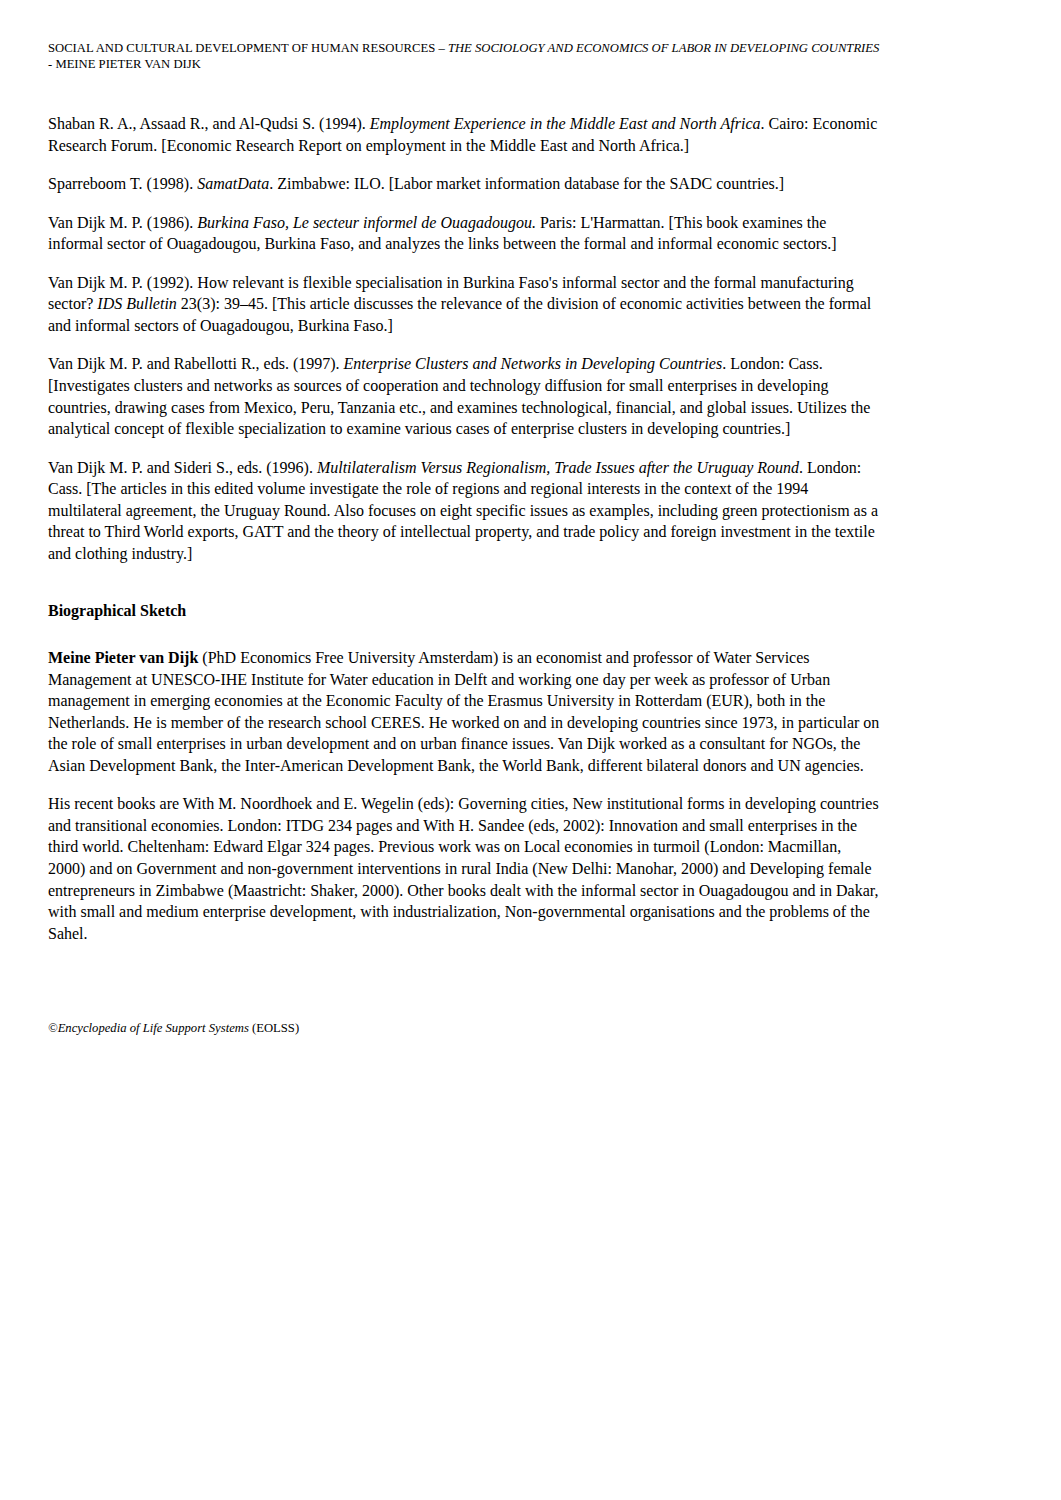Social and Cultural Development of Human Resources – The Sociology and Economics of Labor in Developing Countries - Meine Pieter van Dijk
Shaban R. A., Assaad R., and Al-Qudsi S. (1994). Employment Experience in the Middle East and North Africa. Cairo: Economic Research Forum. [Economic Research Report on employment in the Middle East and North Africa.]
Sparreboom T. (1998). SamatData. Zimbabwe: ILO. [Labor market information database for the SADC countries.]
Van Dijk M. P. (1986). Burkina Faso, Le secteur informel de Ouagadougou. Paris: L'Harmattan. [This book examines the informal sector of Ouagadougou, Burkina Faso, and analyzes the links between the formal and informal economic sectors.]
Van Dijk M. P. (1992). How relevant is flexible specialisation in Burkina Faso's informal sector and the formal manufacturing sector? IDS Bulletin 23(3): 39–45. [This article discusses the relevance of the division of economic activities between the formal and informal sectors of Ouagadougou, Burkina Faso.]
Van Dijk M. P. and Rabellotti R., eds. (1997). Enterprise Clusters and Networks in Developing Countries. London: Cass. [Investigates clusters and networks as sources of cooperation and technology diffusion for small enterprises in developing countries, drawing cases from Mexico, Peru, Tanzania etc., and examines technological, financial, and global issues. Utilizes the analytical concept of flexible specialization to examine various cases of enterprise clusters in developing countries.]
Van Dijk M. P. and Sideri S., eds. (1996). Multilateralism Versus Regionalism, Trade Issues after the Uruguay Round. London: Cass. [The articles in this edited volume investigate the role of regions and regional interests in the context of the 1994 multilateral agreement, the Uruguay Round. Also focuses on eight specific issues as examples, including green protectionism as a threat to Third World exports, GATT and the theory of intellectual property, and trade policy and foreign investment in the textile and clothing industry.]
Biographical Sketch
Meine Pieter van Dijk (PhD Economics Free University Amsterdam) is an economist and professor of Water Services Management at UNESCO-IHE Institute for Water education in Delft and working one day per week as professor of Urban management in emerging economies at the Economic Faculty of the Erasmus University in Rotterdam (EUR), both in the Netherlands. He is member of the research school CERES. He worked on and in developing countries since 1973, in particular on the role of small enterprises in urban development and on urban finance issues. Van Dijk worked as a consultant for NGOs, the Asian Development Bank, the Inter-American Development Bank, the World Bank, different bilateral donors and UN agencies.
His recent books are With M. Noordhoek and E. Wegelin (eds): Governing cities, New institutional forms in developing countries and transitional economies. London: ITDG 234 pages and With H. Sandee (eds, 2002): Innovation and small enterprises in the third world. Cheltenham: Edward Elgar 324 pages. Previous work was on Local economies in turmoil (London: Macmillan, 2000) and on Government and non-government interventions in rural India (New Delhi: Manohar, 2000) and Developing female entrepreneurs in Zimbabwe (Maastricht: Shaker, 2000). Other books dealt with the informal sector in Ouagadougou and in Dakar, with small and medium enterprise development, with industrialization, Non-governmental organisations and the problems of the Sahel.
©Encyclopedia of Life Support Systems (EOLSS)